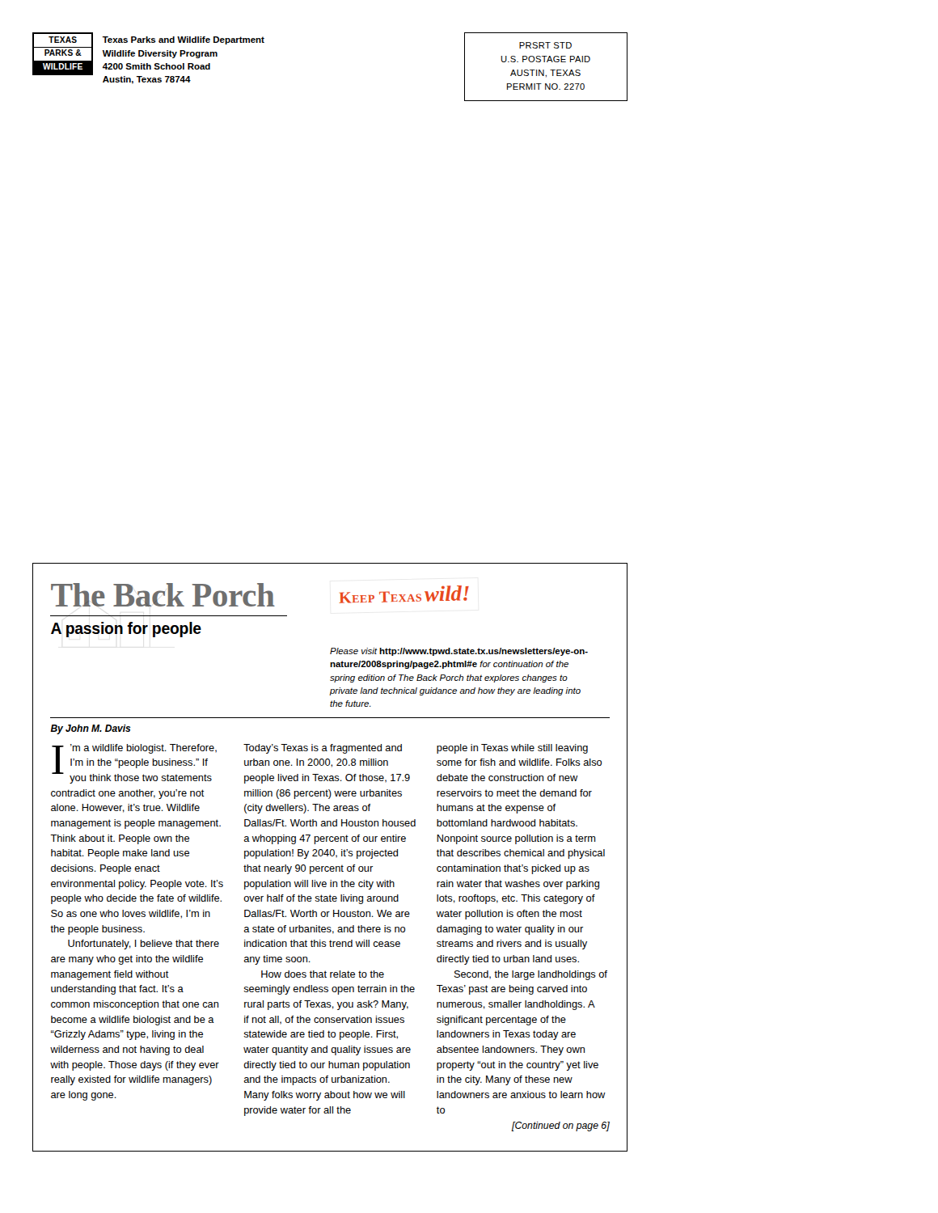TEXAS
PARKS &
WILDLIFE
Texas Parks and Wildlife Department
Wildlife Diversity Program
4200 Smith School Road
Austin, Texas 78744
PRSRT STD
U.S. POSTAGE PAID
AUSTIN, TEXAS
PERMIT NO. 2270
The Back Porch
A passion for people
Keep Texas wild!
Please visit http://www.tpwd.state.tx.us/newsletters/eye-on-nature/2008spring/page2.phtml#e for continuation of the spring edition of The Back Porch that explores changes to private land technical guidance and how they are leading into the future.
By John M. Davis
I’m a wildlife biologist. Therefore, I’m in the “people business.” If you think those two statements contradict one another, you’re not alone. However, it’s true. Wildlife management is people management. Think about it. People own the habitat. People make land use decisions. People enact environmental policy. People vote. It’s people who decide the fate of wildlife. So as one who loves wildlife, I’m in the people business.
Unfortunately, I believe that there are many who get into the wildlife management field without understanding that fact. It’s a common misconception that one can become a wildlife biologist and be a “Grizzly Adams” type, living in the wilderness and not having to deal with people. Those days (if they ever really existed for wildlife managers) are long gone.
Today’s Texas is a fragmented and urban one. In 2000, 20.8 million people lived in Texas. Of those, 17.9 million (86 percent) were urbanites (city dwellers). The areas of Dallas/Ft. Worth and Houston housed a whopping 47 percent of our entire population! By 2040, it’s projected that nearly 90 percent of our population will live in the city with over half of the state living around Dallas/Ft. Worth or Houston. We are a state of urbanites, and there is no indication that this trend will cease any time soon.
How does that relate to the seemingly endless open terrain in the rural parts of Texas, you ask? Many, if not all, of the conservation issues statewide are tied to people. First, water quantity and quality issues are directly tied to our human population and the impacts of urbanization. Many folks worry about how we will provide water for all the
people in Texas while still leaving some for fish and wildlife. Folks also debate the construction of new reservoirs to meet the demand for humans at the expense of bottomland hardwood habitats. Nonpoint source pollution is a term that describes chemical and physical contamination that’s picked up as rain water that washes over parking lots, rooftops, etc. This category of water pollution is often the most damaging to water quality in our streams and rivers and is usually directly tied to urban land uses.
Second, the large landholdings of Texas’ past are being carved into numerous, smaller landholdings. A significant percentage of the landowners in Texas today are absentee landowners. They own property “out in the country” yet live in the city. Many of these new landowners are anxious to learn how to
[Continued on page 6]